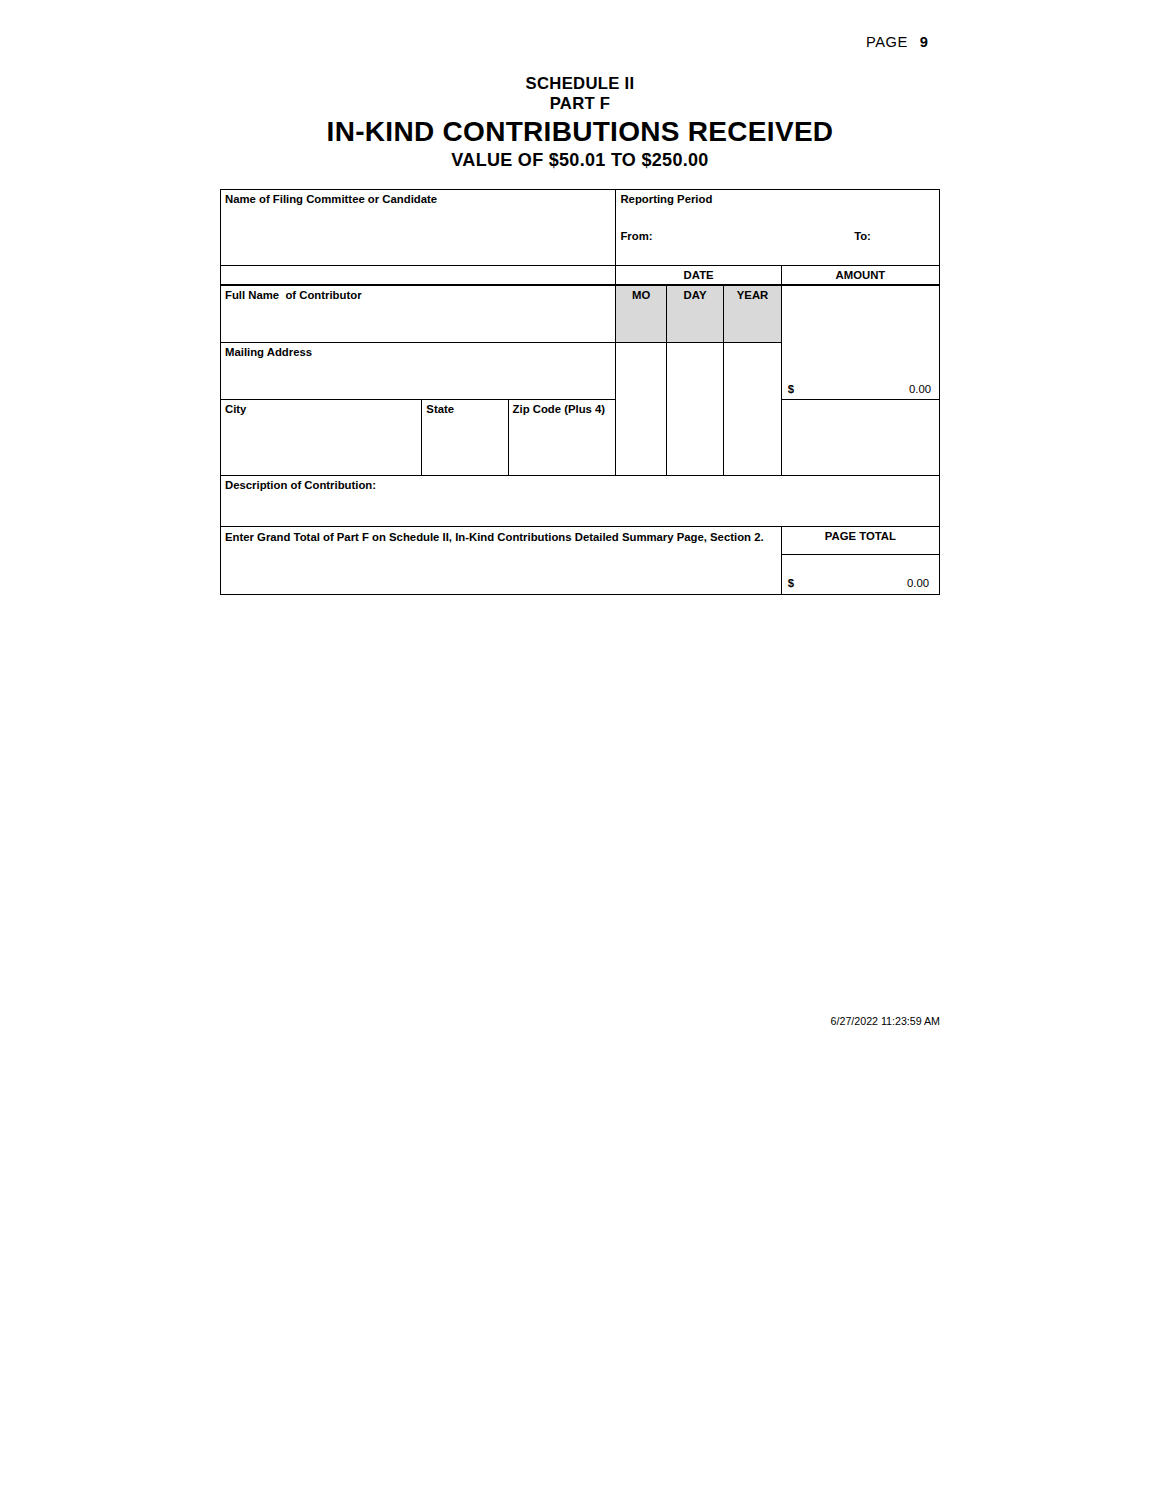PAGE 9
SCHEDULE II
PART F
IN-KIND CONTRIBUTIONS RECEIVED
VALUE OF $50.01 TO $250.00
| Name of Filing Committee or Candidate | Reporting Period From: To: |
| | DATE | AMOUNT |
| Full Name of Contributor | MO | DAY | YEAR | $ 0.00 |
| Mailing Address | | | |
| City | State | Zip Code (Plus 4) | |
| Description of Contribution: |
| Enter Grand Total of Part F on Schedule II, In-Kind Contributions Detailed Summary Page, Section 2. | PAGE TOTAL |
| $ 0.00 |
6/27/2022 11:23:59 AM